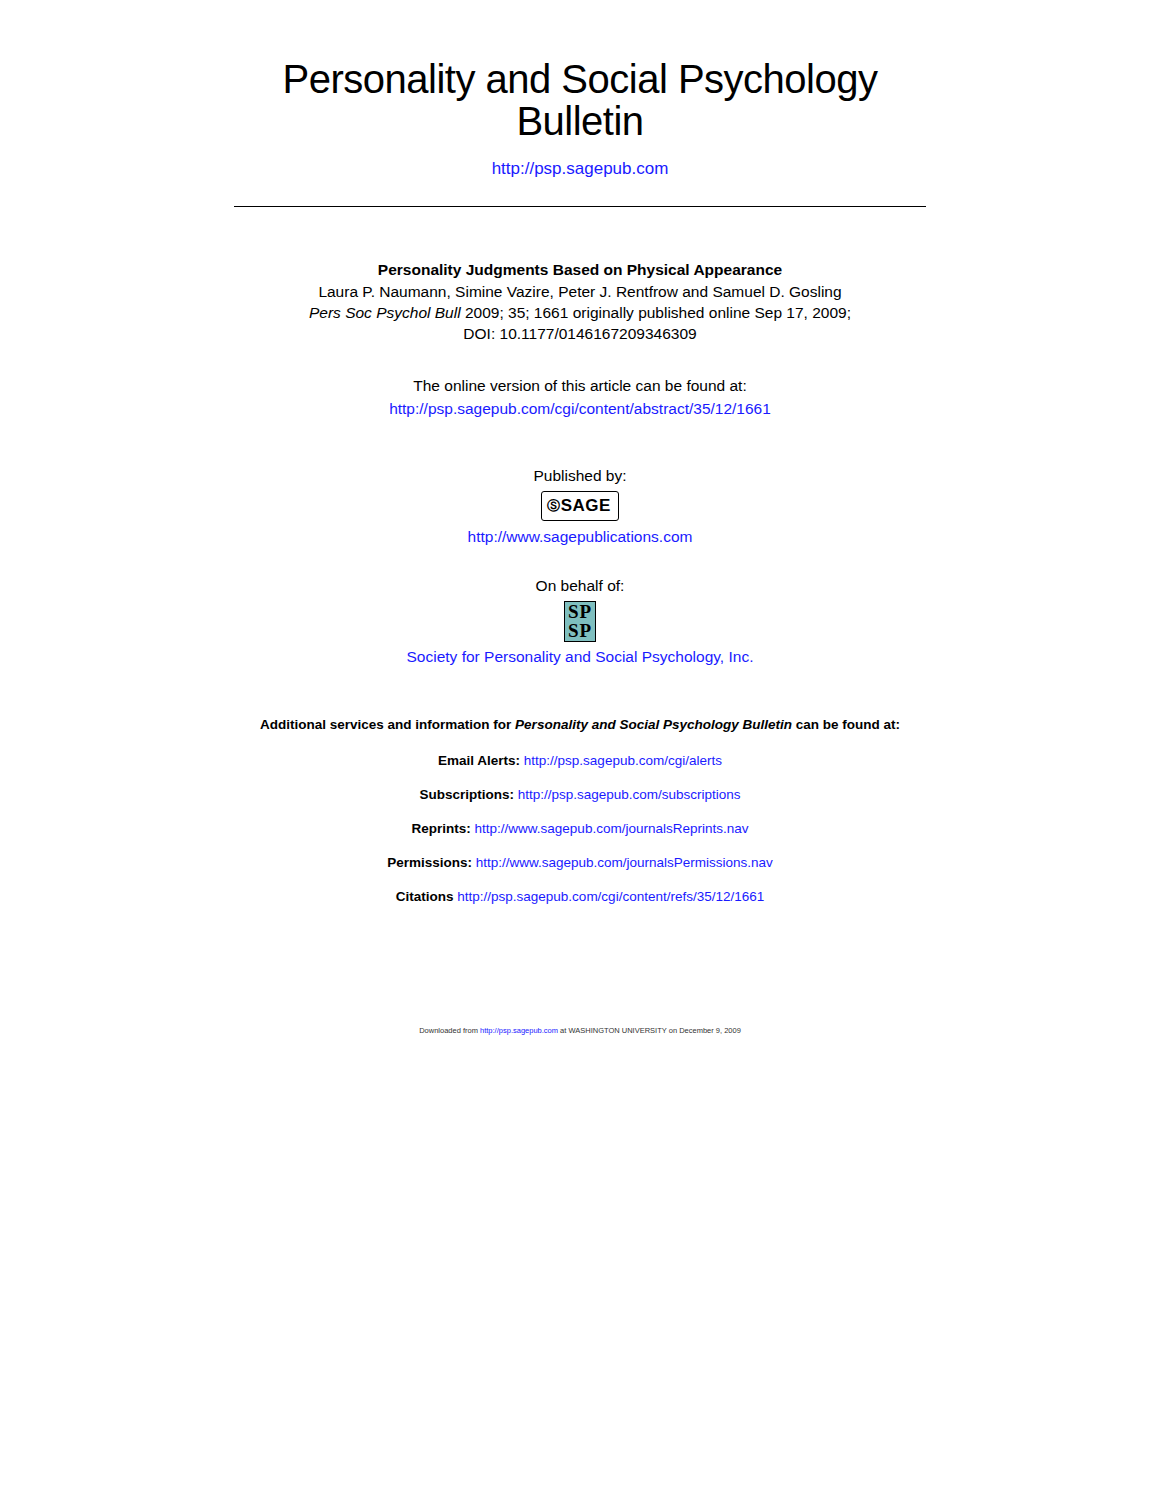Personality and Social Psychology Bulletin
http://psp.sagepub.com
Personality Judgments Based on Physical Appearance
Laura P. Naumann, Simine Vazire, Peter J. Rentfrow and Samuel D. Gosling
Pers Soc Psychol Bull 2009; 35; 1661 originally published online Sep 17, 2009;
DOI: 10.1177/0146167209346309
The online version of this article can be found at:
http://psp.sagepub.com/cgi/content/abstract/35/12/1661
Published by:
ⓈSAGE
http://www.sagepublications.com
On behalf of:
SP
SP
Society for Personality and Social Psychology, Inc.
Additional services and information for Personality and Social Psychology Bulletin can be found at:
Email Alerts: http://psp.sagepub.com/cgi/alerts
Subscriptions: http://psp.sagepub.com/subscriptions
Reprints: http://www.sagepub.com/journalsReprints.nav
Permissions: http://www.sagepub.com/journalsPermissions.nav
Citations http://psp.sagepub.com/cgi/content/refs/35/12/1661
Downloaded from http://psp.sagepub.com at WASHINGTON UNIVERSITY on December 9, 2009